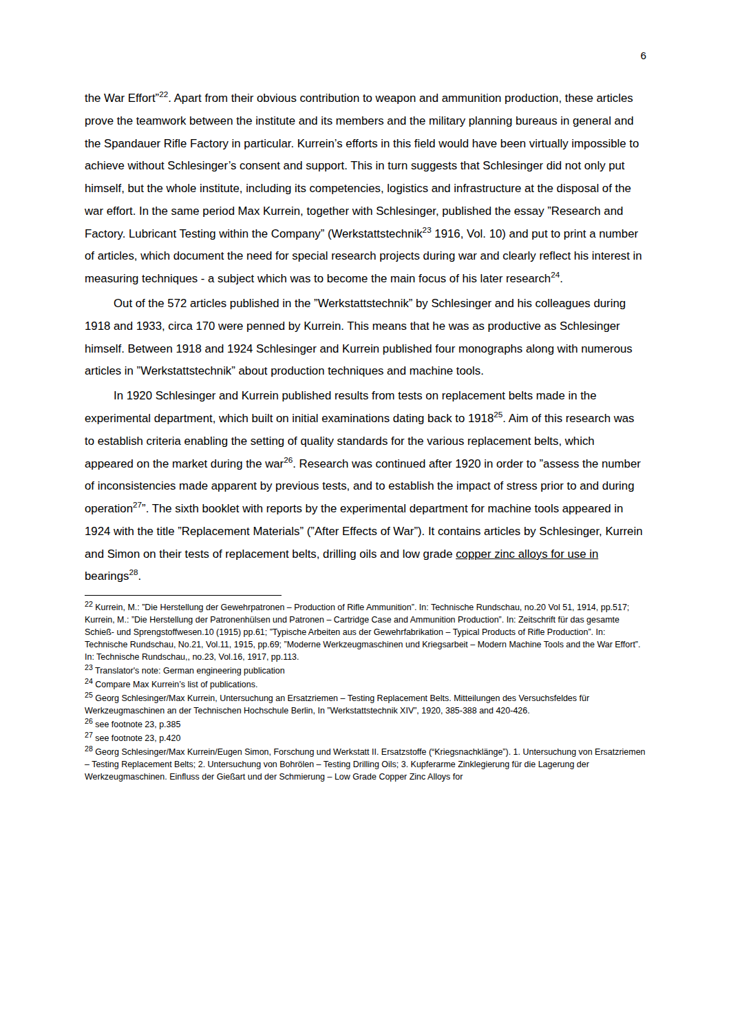6
the War Effort”22. Apart from their obvious contribution to weapon and ammunition production, these articles prove the teamwork between the institute and its members and the military planning bureaus in general and the Spandauer Rifle Factory in particular. Kurrein’s efforts in this field would have been virtually impossible to achieve without Schlesinger’s consent and support. This in turn suggests that Schlesinger did not only put himself, but the whole institute, including its competencies, logistics and infrastructure at the disposal of the war effort. In the same period Max Kurrein, together with Schlesinger, published the essay ”Research and Factory. Lubricant Testing within the Company” (Werkstattstechnik23 1916, Vol. 10) and put to print a number of articles, which document the need for special research projects during war and clearly reflect his interest in measuring techniques - a subject which was to become the main focus of his later research24.
Out of the 572 articles published in the ”Werkstattstechnik” by Schlesinger and his colleagues during 1918 and 1933, circa 170 were penned by Kurrein. This means that he was as productive as Schlesinger himself. Between 1918 and 1924 Schlesinger and Kurrein published four monographs along with numerous articles in ”Werkstattstechnik” about production techniques and machine tools.
In 1920 Schlesinger and Kurrein published results from tests on replacement belts made in the experimental department, which built on initial examinations dating back to 191825. Aim of this research was to establish criteria enabling the setting of quality standards for the various replacement belts, which appeared on the market during the war26. Research was continued after 1920 in order to ”assess the number of inconsistencies made apparent by previous tests, and to establish the impact of stress prior to and during operation27”. The sixth booklet with reports by the experimental department for machine tools appeared in 1924 with the title ”Replacement Materials” (”After Effects of War”). It contains articles by Schlesinger, Kurrein and Simon on their tests of replacement belts, drilling oils and low grade copper zinc alloys for use in bearings28.
22 Kurrein, M.: ”Die Herstellung der Gewehrpatronen – Production of Rifle Ammunition”. In: Technische Rundschau, no.20 Vol 51, 1914, pp.517; Kurrein, M.: ”Die Herstellung der Patronenhülsen und Patronen – Cartridge Case and Ammunition Production”. In: Zeitschrift für das gesamte Schieß- und Sprengstoffwesen.10 (1915) pp.61; ”Typische Arbeiten aus der Gewehrfabrikation – Typical Products of Rifle Production”. In: Technische Rundschau, No.21, Vol.11, 1915, pp.69; ”Moderne Werkzeugmaschinen und Kriegsarbeit – Modern Machine Tools and the War Effort”. In: Technische Rundschau,, no.23, Vol.16, 1917, pp.113.
23 Translator's note: German engineering publication
24 Compare Max Kurrein’s list of publications.
25 Georg Schlesinger/Max Kurrein, Untersuchung an Ersatzriemen – Testing Replacement Belts. Mitteilungen des Versuchsfeldes für Werkzeugmaschinen an der Technischen Hochschule Berlin, In ”Werkstattstechnik XIV”, 1920, 385-388 and 420-426.
26 see footnote 23, p.385
27 see footnote 23, p.420
28 Georg Schlesinger/Max Kurrein/Eugen Simon, Forschung und Werkstatt II. Ersatzstoffe (“Kriegsnachklänge”). 1. Untersuchung von Ersatzriemen – Testing Replacement Belts; 2. Untersuchung von Bohrölen – Testing Drilling Oils; 3. Kupferarme Zinklegierung für die Lagerung der Werkzeugmaschinen. Einfluss der Gießart und der Schmierung – Low Grade Copper Zinc Alloys for